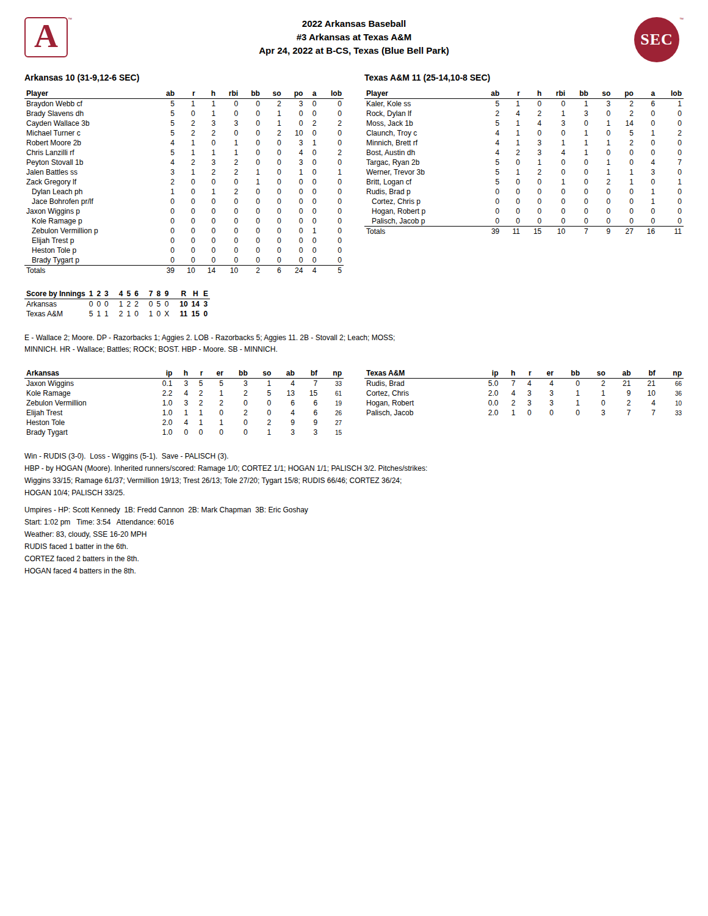A™
SEC™
2022 Arkansas Baseball
#3 Arkansas at Texas A&M
Apr 24, 2022 at B-CS, Texas (Blue Bell Park)
Arkansas 10 (31-9,12-6 SEC)
| Player | ab | r | h | rbi | bb | so | po | a | lob |
| --- | --- | --- | --- | --- | --- | --- | --- | --- | --- |
| Braydon Webb cf | 5 | 1 | 1 | 0 | 0 | 2 | 3 | 0 | 0 |
| Brady Slavens dh | 5 | 0 | 1 | 0 | 0 | 1 | 0 | 0 | 0 |
| Cayden Wallace 3b | 5 | 2 | 3 | 3 | 0 | 1 | 0 | 2 | 2 |
| Michael Turner c | 5 | 2 | 2 | 0 | 0 | 2 | 10 | 0 | 0 |
| Robert Moore 2b | 4 | 1 | 0 | 1 | 0 | 0 | 3 | 1 | 0 |
| Chris Lanzilli rf | 5 | 1 | 1 | 1 | 0 | 0 | 4 | 0 | 2 |
| Peyton Stovall 1b | 4 | 2 | 3 | 2 | 0 | 0 | 3 | 0 | 0 |
| Jalen Battles ss | 3 | 1 | 2 | 2 | 1 | 0 | 1 | 0 | 1 |
| Zack Gregory lf | 2 | 0 | 0 | 0 | 1 | 0 | 0 | 0 | 0 |
| Dylan Leach ph | 1 | 0 | 1 | 2 | 0 | 0 | 0 | 0 | 0 |
| Jace Bohrofen pr/lf | 0 | 0 | 0 | 0 | 0 | 0 | 0 | 0 | 0 |
| Jaxon Wiggins p | 0 | 0 | 0 | 0 | 0 | 0 | 0 | 0 | 0 |
| Kole Ramage p | 0 | 0 | 0 | 0 | 0 | 0 | 0 | 0 | 0 |
| Zebulon Vermillion p | 0 | 0 | 0 | 0 | 0 | 0 | 0 | 1 | 0 |
| Elijah Trest p | 0 | 0 | 0 | 0 | 0 | 0 | 0 | 0 | 0 |
| Heston Tole p | 0 | 0 | 0 | 0 | 0 | 0 | 0 | 0 | 0 |
| Brady Tygart p | 0 | 0 | 0 | 0 | 0 | 0 | 0 | 0 | 0 |
| Totals | 39 | 10 | 14 | 10 | 2 | 6 | 24 | 4 | 5 |
Texas A&M 11 (25-14,10-8 SEC)
| Player | ab | r | h | rbi | bb | so | po | a | lob |
| --- | --- | --- | --- | --- | --- | --- | --- | --- | --- |
| Kaler, Kole ss | 5 | 1 | 0 | 0 | 1 | 3 | 2 | 6 | 1 |
| Rock, Dylan lf | 2 | 4 | 2 | 1 | 3 | 0 | 2 | 0 | 0 |
| Moss, Jack 1b | 5 | 1 | 4 | 3 | 0 | 1 | 14 | 0 | 0 |
| Claunch, Troy c | 4 | 1 | 0 | 0 | 1 | 0 | 5 | 1 | 2 |
| Minnich, Brett rf | 4 | 1 | 3 | 1 | 1 | 1 | 2 | 0 | 0 |
| Bost, Austin dh | 4 | 2 | 3 | 4 | 1 | 0 | 0 | 0 | 0 |
| Targac, Ryan 2b | 5 | 0 | 1 | 0 | 0 | 1 | 0 | 4 | 7 |
| Werner, Trevor 3b | 5 | 1 | 2 | 0 | 0 | 1 | 1 | 3 | 0 |
| Britt, Logan cf | 5 | 0 | 0 | 1 | 0 | 2 | 1 | 0 | 1 |
| Rudis, Brad p | 0 | 0 | 0 | 0 | 0 | 0 | 0 | 1 | 0 |
| Cortez, Chris p | 0 | 0 | 0 | 0 | 0 | 0 | 0 | 1 | 0 |
| Hogan, Robert p | 0 | 0 | 0 | 0 | 0 | 0 | 0 | 0 | 0 |
| Palisch, Jacob p | 0 | 0 | 0 | 0 | 0 | 0 | 0 | 0 | 0 |
| Totals | 39 | 11 | 15 | 10 | 7 | 9 | 27 | 16 | 11 |
| Score by Innings | 1 | 2 | 3 | 4 | 5 | 6 | 7 | 8 | 9 | R | H | E |
| --- | --- | --- | --- | --- | --- | --- | --- | --- | --- | --- | --- | --- |
| Arkansas | 0 | 0 | 0 | 1 | 2 | 2 | 0 | 5 | 0 | 10 | 14 | 3 |
| Texas A&M | 5 | 1 | 1 | 2 | 1 | 0 | 1 | 0 | X | 11 | 15 | 0 |
E - Wallace 2; Moore. DP - Razorbacks 1; Aggies 2. LOB - Razorbacks 5; Aggies 11. 2B - Stovall 2; Leach; MOSS;
MINNICH. HR - Wallace; Battles; ROCK; BOST. HBP - Moore. SB - MINNICH.
| Arkansas | ip | h | r | er | bb | so | ab | bf | np |
| --- | --- | --- | --- | --- | --- | --- | --- | --- | --- |
| Jaxon Wiggins | 0.1 | 3 | 5 | 5 | 3 | 1 | 4 | 7 | 33 |
| Kole Ramage | 2.2 | 4 | 2 | 1 | 2 | 5 | 13 | 15 | 61 |
| Zebulon Vermillion | 1.0 | 3 | 2 | 2 | 0 | 0 | 6 | 6 | 19 |
| Elijah Trest | 1.0 | 1 | 1 | 0 | 2 | 0 | 4 | 6 | 26 |
| Heston Tole | 2.0 | 4 | 1 | 1 | 0 | 2 | 9 | 9 | 27 |
| Brady Tygart | 1.0 | 0 | 0 | 0 | 0 | 1 | 3 | 3 | 15 |
| Texas A&M | ip | h | r | er | bb | so | ab | bf | np |
| --- | --- | --- | --- | --- | --- | --- | --- | --- | --- |
| Rudis, Brad | 5.0 | 7 | 4 | 4 | 0 | 2 | 21 | 21 | 66 |
| Cortez, Chris | 2.0 | 4 | 3 | 3 | 1 | 1 | 9 | 10 | 36 |
| Hogan, Robert | 0.0 | 2 | 3 | 3 | 1 | 0 | 2 | 4 | 10 |
| Palisch, Jacob | 2.0 | 1 | 0 | 0 | 0 | 3 | 7 | 7 | 33 |
Win - RUDIS (3-0). Loss - Wiggins (5-1). Save - PALISCH (3).
HBP - by HOGAN (Moore). Inherited runners/scored: Ramage 1/0; CORTEZ 1/1; HOGAN 1/1; PALISCH 3/2. Pitches/strikes:
Wiggins 33/15; Ramage 61/37; Vermillion 19/13; Trest 26/13; Tole 27/20; Tygart 15/8; RUDIS 66/46; CORTEZ 36/24;
HOGAN 10/4; PALISCH 33/25.
Umpires - HP: Scott Kennedy 1B: Fredd Cannon 2B: Mark Chapman 3B: Eric Goshay
Start: 1:02 pm Time: 3:54 Attendance: 6016
Weather: 83, cloudy, SSE 16-20 MPH
RUDIS faced 1 batter in the 6th.
CORTEZ faced 2 batters in the 8th.
HOGAN faced 4 batters in the 8th.